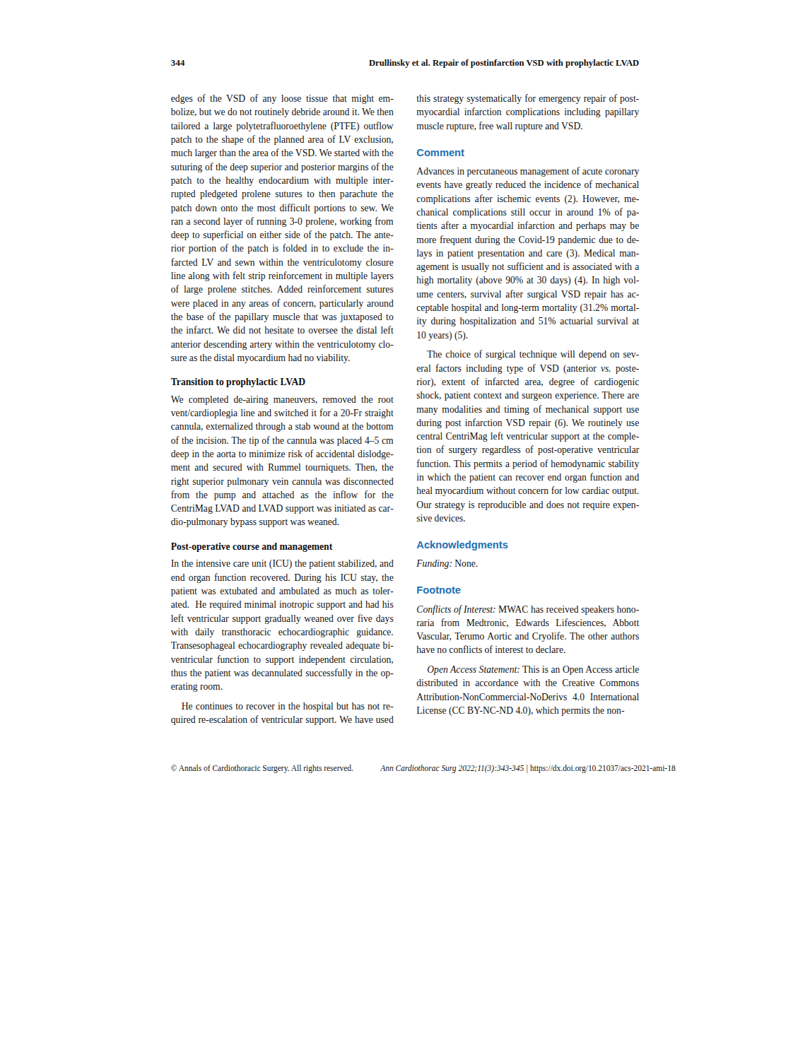344
Drullinsky et al. Repair of postinfarction VSD with prophylactic LVAD
edges of the VSD of any loose tissue that might embolize, but we do not routinely debride around it. We then tailored a large polytetrafluoroethylene (PTFE) outflow patch to the shape of the planned area of LV exclusion, much larger than the area of the VSD. We started with the suturing of the deep superior and posterior margins of the patch to the healthy endocardium with multiple interrupted pledgeted prolene sutures to then parachute the patch down onto the most difficult portions to sew. We ran a second layer of running 3-0 prolene, working from deep to superficial on either side of the patch. The anterior portion of the patch is folded in to exclude the infarcted LV and sewn within the ventriculotomy closure line along with felt strip reinforcement in multiple layers of large prolene stitches. Added reinforcement sutures were placed in any areas of concern, particularly around the base of the papillary muscle that was juxtaposed to the infarct. We did not hesitate to oversee the distal left anterior descending artery within the ventriculotomy closure as the distal myocardium had no viability.
Transition to prophylactic LVAD
We completed de-airing maneuvers, removed the root vent/cardioplegia line and switched it for a 20-Fr straight cannula, externalized through a stab wound at the bottom of the incision. The tip of the cannula was placed 4–5 cm deep in the aorta to minimize risk of accidental dislodgement and secured with Rummel tourniquets. Then, the right superior pulmonary vein cannula was disconnected from the pump and attached as the inflow for the CentriMag LVAD and LVAD support was initiated as cardio-pulmonary bypass support was weaned.
Post-operative course and management
In the intensive care unit (ICU) the patient stabilized, and end organ function recovered. During his ICU stay, the patient was extubated and ambulated as much as tolerated. He required minimal inotropic support and had his left ventricular support gradually weaned over five days with daily transthoracic echocardiographic guidance. Transesophageal echocardiography revealed adequate bi-ventricular function to support independent circulation, thus the patient was decannulated successfully in the operating room.
He continues to recover in the hospital but has not required re-escalation of ventricular support. We have used this strategy systematically for emergency repair of post-myocardial infarction complications including papillary muscle rupture, free wall rupture and VSD.
Comment
Advances in percutaneous management of acute coronary events have greatly reduced the incidence of mechanical complications after ischemic events (2). However, mechanical complications still occur in around 1% of patients after a myocardial infarction and perhaps may be more frequent during the Covid-19 pandemic due to delays in patient presentation and care (3). Medical management is usually not sufficient and is associated with a high mortality (above 90% at 30 days) (4). In high volume centers, survival after surgical VSD repair has acceptable hospital and long-term mortality (31.2% mortality during hospitalization and 51% actuarial survival at 10 years) (5).
The choice of surgical technique will depend on several factors including type of VSD (anterior vs. posterior), extent of infarcted area, degree of cardiogenic shock, patient context and surgeon experience. There are many modalities and timing of mechanical support use during post infarction VSD repair (6). We routinely use central CentriMag left ventricular support at the completion of surgery regardless of post-operative ventricular function. This permits a period of hemodynamic stability in which the patient can recover end organ function and heal myocardium without concern for low cardiac output. Our strategy is reproducible and does not require expensive devices.
Acknowledgments
Funding: None.
Footnote
Conflicts of Interest: MWAC has received speakers honoraria from Medtronic, Edwards Lifesciences, Abbott Vascular, Terumo Aortic and Cryolife. The other authors have no conflicts of interest to declare.
Open Access Statement: This is an Open Access article distributed in accordance with the Creative Commons Attribution-NonCommercial-NoDerivs 4.0 International License (CC BY-NC-ND 4.0), which permits the non-
© Annals of Cardiothoracic Surgery. All rights reserved.
Ann Cardiothorac Surg 2022;11(3):343-345 | https://dx.doi.org/10.21037/acs-2021-ami-18